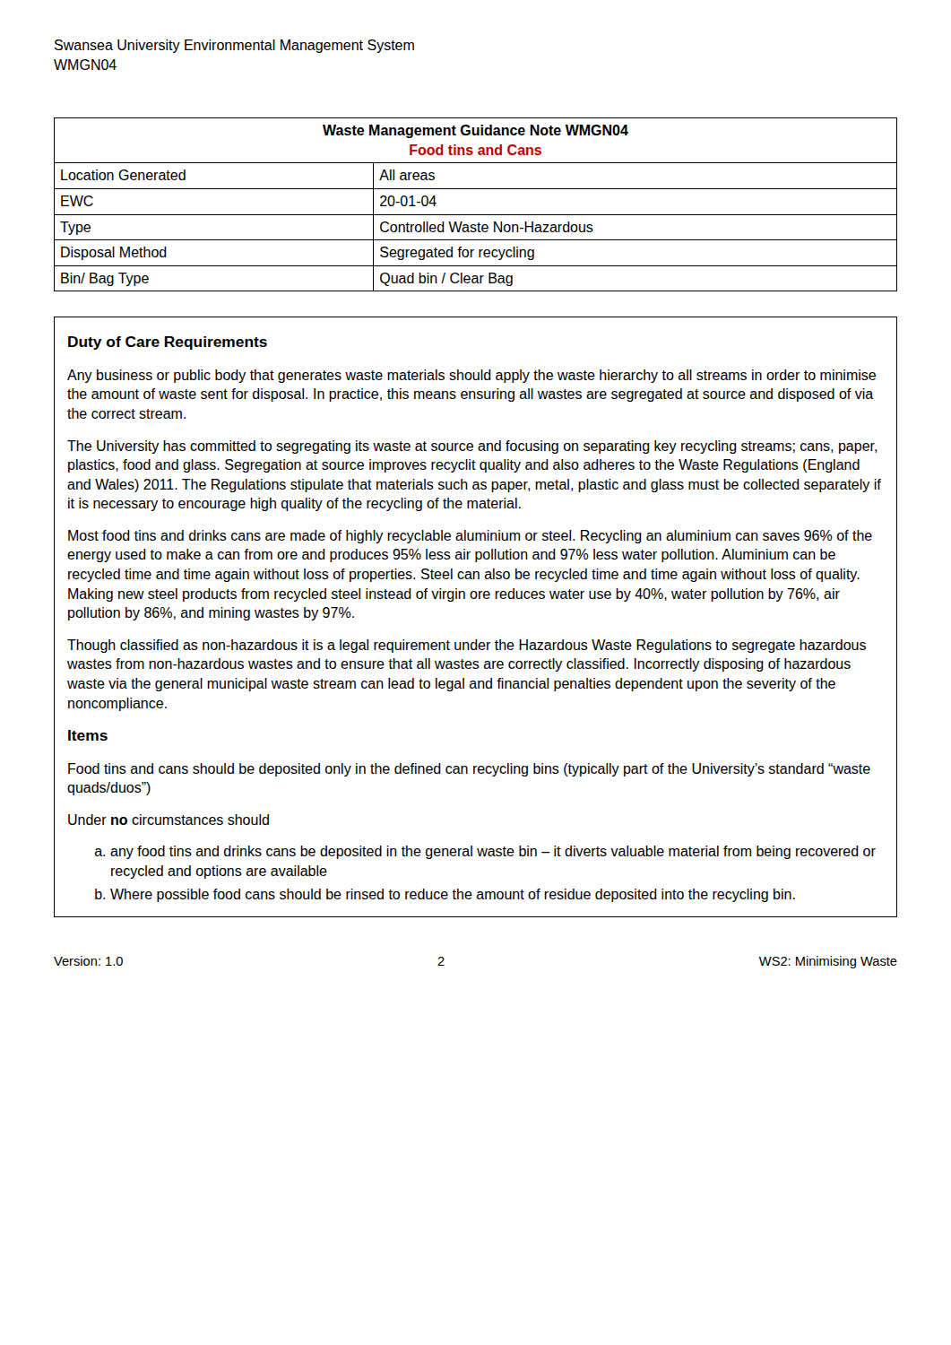Swansea University Environmental Management System
WMGN04
| Waste Management Guidance Note WMGN04 Food tins and Cans |
| Location Generated | All areas |
| EWC | 20-01-04 |
| Type | Controlled Waste Non-Hazardous |
| Disposal Method | Segregated for recycling |
| Bin/ Bag Type | Quad bin / Clear Bag |
Duty of Care Requirements
Any business or public body that generates waste materials should apply the waste hierarchy to all streams in order to minimise the amount of waste sent for disposal. In practice, this means ensuring all wastes are segregated at source and disposed of via the correct stream.
The University has committed to segregating its waste at source and focusing on separating key recycling streams; cans, paper, plastics, food and glass. Segregation at source improves recyclit quality and also adheres to the Waste Regulations (England and Wales) 2011. The Regulations stipulate that materials such as paper, metal, plastic and glass must be collected separately if it is necessary to encourage high quality of the recycling of the material.
Most food tins and drinks cans are made of highly recyclable aluminium or steel. Recycling an aluminium can saves 96% of the energy used to make a can from ore and produces 95% less air pollution and 97% less water pollution. Aluminium can be recycled time and time again without loss of properties. Steel can also be recycled time and time again without loss of quality. Making new steel products from recycled steel instead of virgin ore reduces water use by 40%, water pollution by 76%, air pollution by 86%, and mining wastes by 97%.
Though classified as non-hazardous it is a legal requirement under the Hazardous Waste Regulations to segregate hazardous wastes from non-hazardous wastes and to ensure that all wastes are correctly classified. Incorrectly disposing of hazardous waste via the general municipal waste stream can lead to legal and financial penalties dependent upon the severity of the noncompliance.
Items
Food tins and cans should be deposited only in the defined can recycling bins (typically part of the University’s standard “waste quads/duos”)
Under no circumstances should
any food tins and drinks cans be deposited in the general waste bin – it diverts valuable material from being recovered or recycled and options are available
Where possible food cans should be rinsed to reduce the amount of residue deposited into the recycling bin.
Version: 1.0 2 WS2: Minimising Waste